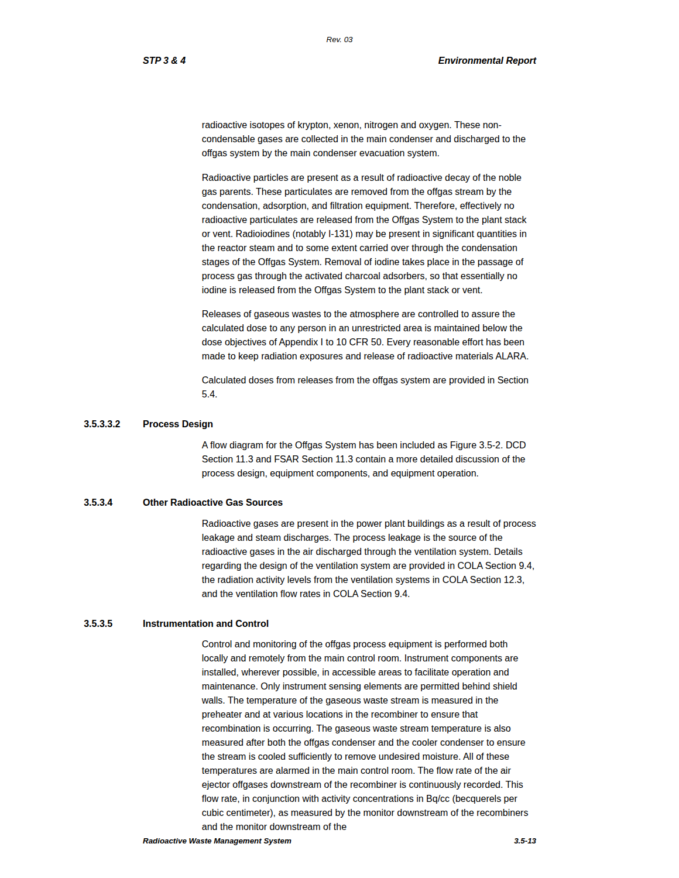Rev. 03
STP 3 & 4
Environmental Report
radioactive isotopes of krypton, xenon, nitrogen and oxygen. These non-condensable gases are collected in the main condenser and discharged to the offgas system by the main condenser evacuation system.
Radioactive particles are present as a result of radioactive decay of the noble gas parents. These particulates are removed from the offgas stream by the condensation, adsorption, and filtration equipment. Therefore, effectively no radioactive particulates are released from the Offgas System to the plant stack or vent. Radioiodines (notably I-131) may be present in significant quantities in the reactor steam and to some extent carried over through the condensation stages of the Offgas System. Removal of iodine takes place in the passage of process gas through the activated charcoal adsorbers, so that essentially no iodine is released from the Offgas System to the plant stack or vent.
Releases of gaseous wastes to the atmosphere are controlled to assure the calculated dose to any person in an unrestricted area is maintained below the dose objectives of Appendix I to 10 CFR 50. Every reasonable effort has been made to keep radiation exposures and release of radioactive materials ALARA.
Calculated doses from releases from the offgas system are provided in Section 5.4.
3.5.3.3.2 Process Design
A flow diagram for the Offgas System has been included as Figure 3.5-2. DCD Section 11.3 and FSAR Section 11.3 contain a more detailed discussion of the process design, equipment components, and equipment operation.
3.5.3.4 Other Radioactive Gas Sources
Radioactive gases are present in the power plant buildings as a result of process leakage and steam discharges. The process leakage is the source of the radioactive gases in the air discharged through the ventilation system. Details regarding the design of the ventilation system are provided in COLA Section 9.4, the radiation activity levels from the ventilation systems in COLA Section 12.3, and the ventilation flow rates in COLA Section 9.4.
3.5.3.5 Instrumentation and Control
Control and monitoring of the offgas process equipment is performed both locally and remotely from the main control room. Instrument components are installed, wherever possible, in accessible areas to facilitate operation and maintenance. Only instrument sensing elements are permitted behind shield walls. The temperature of the gaseous waste stream is measured in the preheater and at various locations in the recombiner to ensure that recombination is occurring. The gaseous waste stream temperature is also measured after both the offgas condenser and the cooler condenser to ensure the stream is cooled sufficiently to remove undesired moisture. All of these temperatures are alarmed in the main control room. The flow rate of the air ejector offgases downstream of the recombiner is continuously recorded. This flow rate, in conjunction with activity concentrations in Bq/cc (becquerels per cubic centimeter), as measured by the monitor downstream of the recombiners and the monitor downstream of the
Radioactive Waste Management System
3.5-13